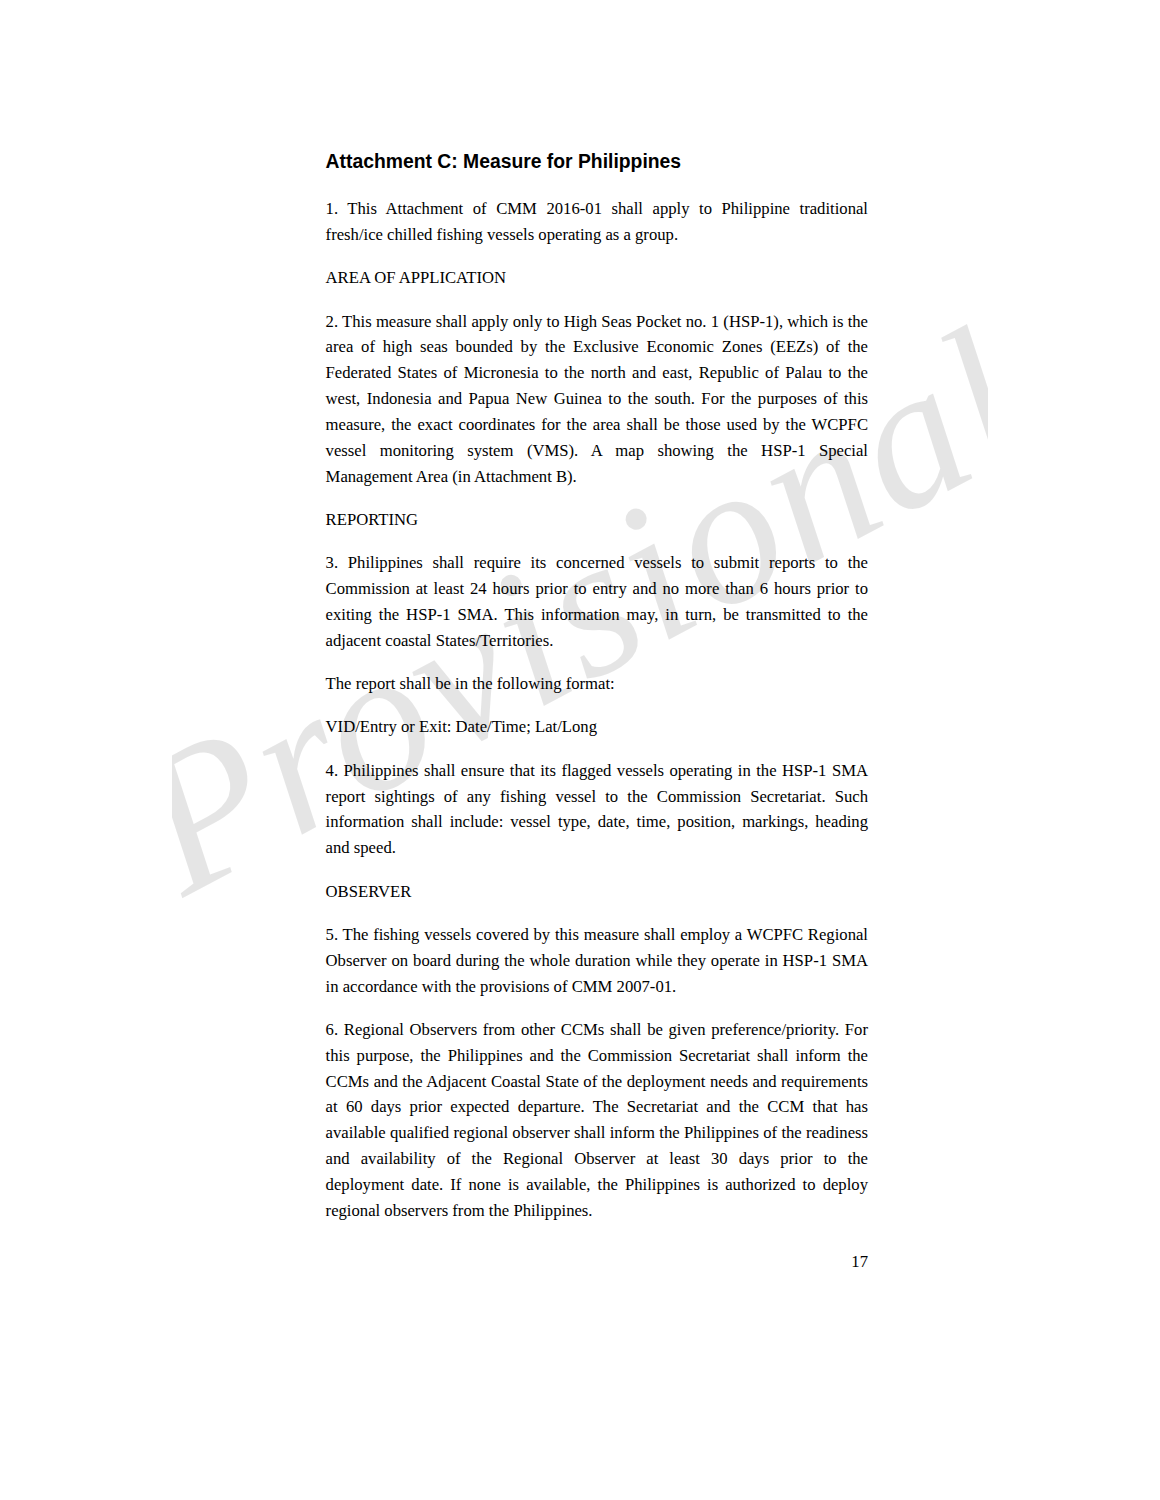Provisional
Attachment C: Measure for Philippines
1. This Attachment of CMM 2016-01 shall apply to Philippine traditional fresh/ice chilled fishing vessels operating as a group.
AREA OF APPLICATION
2. This measure shall apply only to High Seas Pocket no. 1 (HSP-1), which is the area of high seas bounded by the Exclusive Economic Zones (EEZs) of the Federated States of Micronesia to the north and east, Republic of Palau to the west, Indonesia and Papua New Guinea to the south. For the purposes of this measure, the exact coordinates for the area shall be those used by the WCPFC vessel monitoring system (VMS). A map showing the HSP-1 Special Management Area (in Attachment B).
REPORTING
3. Philippines shall require its concerned vessels to submit reports to the Commission at least 24 hours prior to entry and no more than 6 hours prior to exiting the HSP-1 SMA. This information may, in turn, be transmitted to the adjacent coastal States/Territories.
The report shall be in the following format:
VID/Entry or Exit: Date/Time; Lat/Long
4. Philippines shall ensure that its flagged vessels operating in the HSP-1 SMA report sightings of any fishing vessel to the Commission Secretariat. Such information shall include: vessel type, date, time, position, markings, heading and speed.
OBSERVER
5. The fishing vessels covered by this measure shall employ a WCPFC Regional Observer on board during the whole duration while they operate in HSP-1 SMA in accordance with the provisions of CMM 2007-01.
6. Regional Observers from other CCMs shall be given preference/priority. For this purpose, the Philippines and the Commission Secretariat shall inform the CCMs and the Adjacent Coastal State of the deployment needs and requirements at 60 days prior expected departure. The Secretariat and the CCM that has available qualified regional observer shall inform the Philippines of the readiness and availability of the Regional Observer at least 30 days prior to the deployment date. If none is available, the Philippines is authorized to deploy regional observers from the Philippines.
17